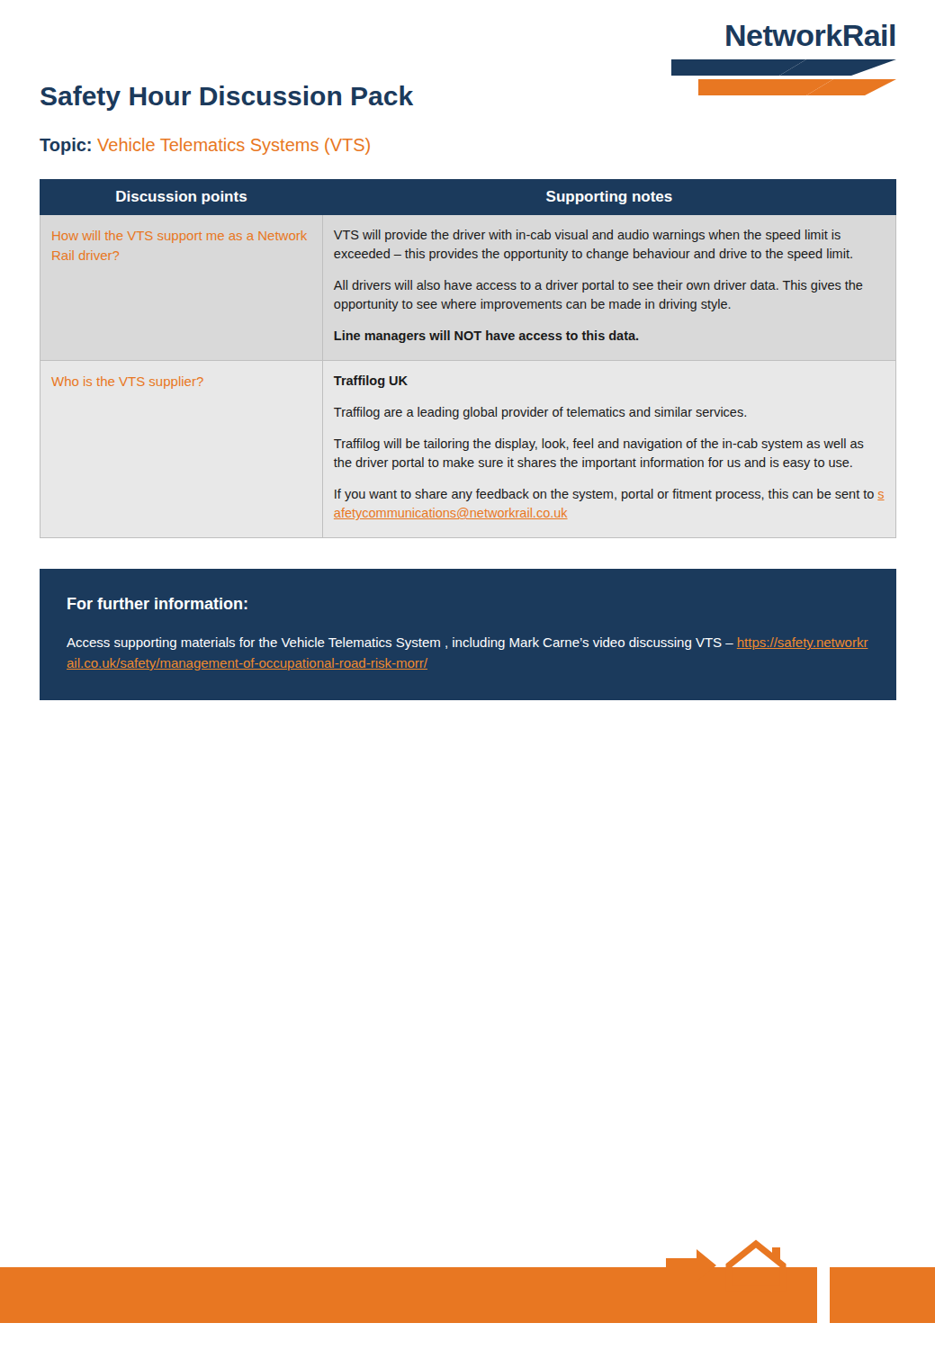NetworkRail
Safety Hour Discussion Pack
Topic: Vehicle Telematics Systems (VTS)
| Discussion points | Supporting notes |
| --- | --- |
| How will the VTS support me as a Network Rail driver? | VTS will provide the driver with in-cab visual and audio warnings when the speed limit is exceeded – this provides the opportunity to change behaviour and drive to the speed limit. All drivers will also have access to a driver portal to see their own driver data. This gives the opportunity to see where improvements can be made in driving style. Line managers will NOT have access to this data. |
| Who is the VTS supplier? | Traffilog UK Traffilog are a leading global provider of telematics and similar services. Traffilog will be tailoring the display, look, feel and navigation of the in-cab system as well as the driver portal to make sure it shares the important information for us and is easy to use. If you want to share any feedback on the system, portal or fitment process, this can be sent to safetycommunications@networkrail.co.uk |
For further information:
Access supporting materials for the Vehicle Telematics System , including Mark Carne’s video discussing VTS – https://safety.networkrail.co.uk/safety/management-of-occupational-road-risk-morr/
home safe plan